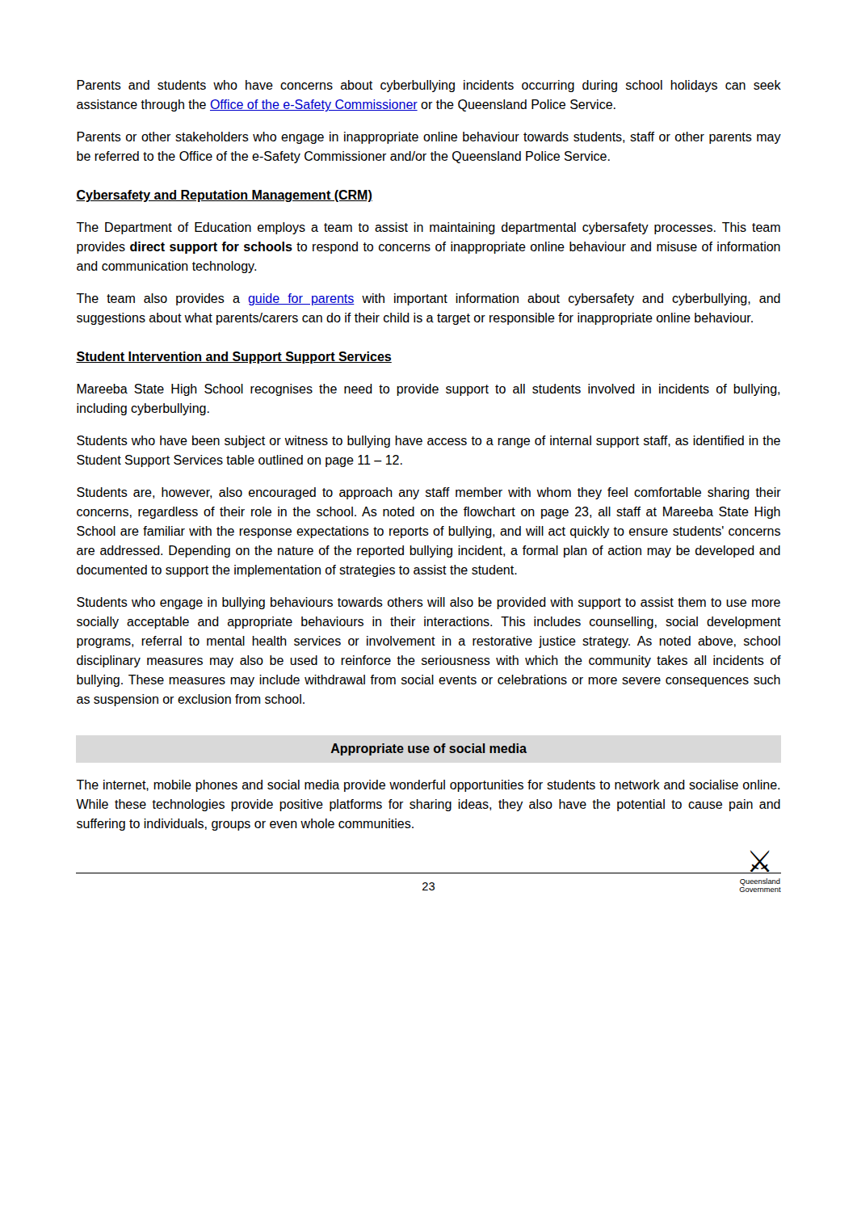Parents and students who have concerns about cyberbullying incidents occurring during school holidays can seek assistance through the Office of the e-Safety Commissioner or the Queensland Police Service.
Parents or other stakeholders who engage in inappropriate online behaviour towards students, staff or other parents may be referred to the Office of the e-Safety Commissioner and/or the Queensland Police Service.
Cybersafety and Reputation Management (CRM)
The Department of Education employs a team to assist in maintaining departmental cybersafety processes. This team provides direct support for schools to respond to concerns of inappropriate online behaviour and misuse of information and communication technology.
The team also provides a guide for parents with important information about cybersafety and cyberbullying, and suggestions about what parents/carers can do if their child is a target or responsible for inappropriate online behaviour.
Student Intervention and Support Support Services
Mareeba State High School recognises the need to provide support to all students involved in incidents of bullying, including cyberbullying.
Students who have been subject or witness to bullying have access to a range of internal support staff, as identified in the Student Support Services table outlined on page 11 – 12.
Students are, however, also encouraged to approach any staff member with whom they feel comfortable sharing their concerns, regardless of their role in the school. As noted on the flowchart on page 23, all staff at Mareeba State High School are familiar with the response expectations to reports of bullying, and will act quickly to ensure students' concerns are addressed. Depending on the nature of the reported bullying incident, a formal plan of action may be developed and documented to support the implementation of strategies to assist the student.
Students who engage in bullying behaviours towards others will also be provided with support to assist them to use more socially acceptable and appropriate behaviours in their interactions. This includes counselling, social development programs, referral to mental health services or involvement in a restorative justice strategy. As noted above, school disciplinary measures may also be used to reinforce the seriousness with which the community takes all incidents of bullying. These measures may include withdrawal from social events or celebrations or more severe consequences such as suspension or exclusion from school.
Appropriate use of social media
The internet, mobile phones and social media provide wonderful opportunities for students to network and socialise online. While these technologies provide positive platforms for sharing ideas, they also have the potential to cause pain and suffering to individuals, groups or even whole communities.
23
⚔
Queensland
Government